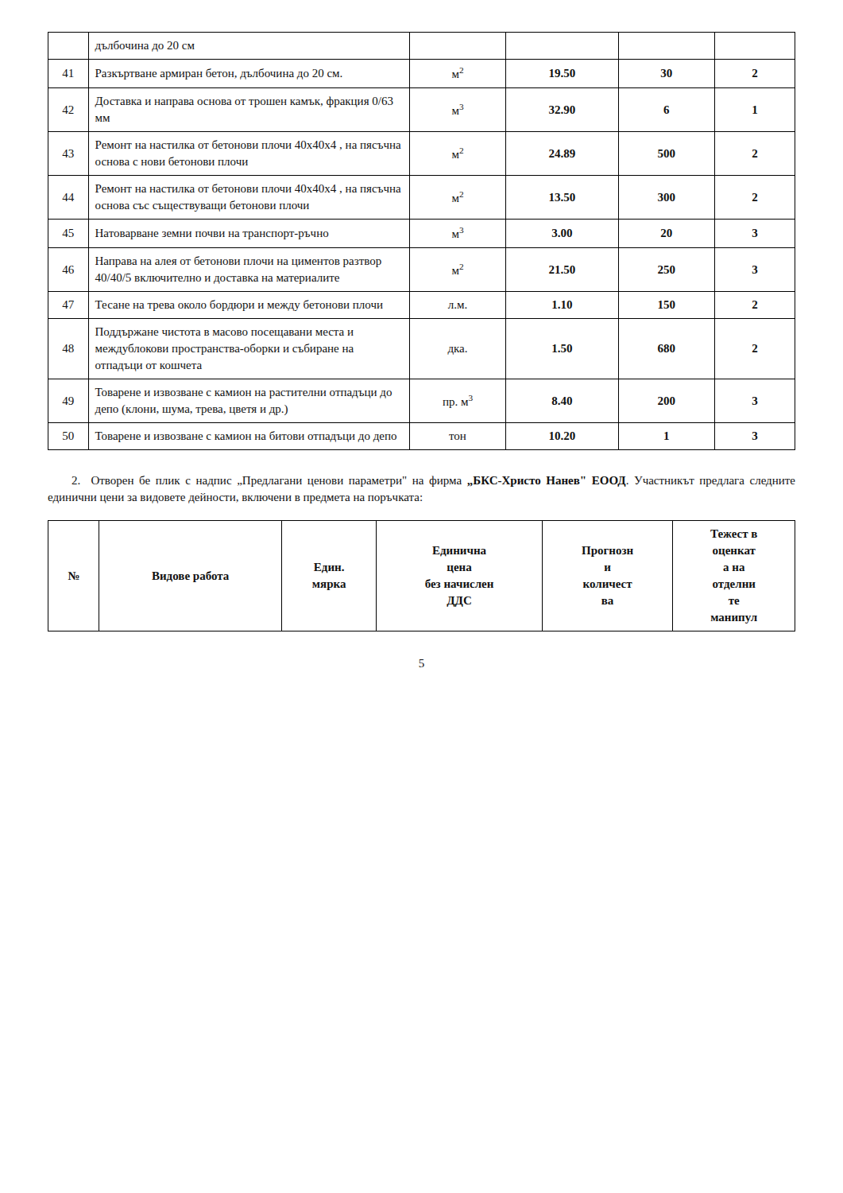| | дълбочина до 20 см | | | | |
| 41 | Разкъртване армиран бетон, дълбочина до 20 см. | м 2 | 19.50 | 30 | 2 |
| 42 | Доставка и направа основа от трошен камък, фракция 0/63 мм | м 3 | 32.90 | 6 | 1 |
| 43 | Ремонт на настилка от бетонови плочи 40х40х4 , на пясъчна основа с нови бетонови плочи | м 2 | 24.89 | 500 | 2 |
| 44 | Ремонт на настилка от бетонови плочи 40х40х4 , на пясъчна основа със съществуващи бетонови плочи | м 2 | 13.50 | 300 | 2 |
| 45 | Натоварване земни почви на транспорт-ръчно | м 3 | 3.00 | 20 | 3 |
| 46 | Направа на алея от бетонови плочи на циментов разтвор 40/40/5 включително и доставка на материалите | м 2 | 21.50 | 250 | 3 |
| 47 | Тесане на трева около бордюри и между бетонови плочи | л.м. | 1.10 | 150 | 2 |
| 48 | Поддържане чистота в масово посещавани места и междублокови пространства-оборки и събиране на отпадъци от кошчета | дка. | 1.50 | 680 | 2 |
| 49 | Товарене и извозване с камион на растителни отпадъци до депо (клони, шума, трева, цветя и др.) | пр. м 3 | 8.40 | 200 | 3 |
| 50 | Товарене и извозване с камион на битови отпадъци до депо | тон | 10.20 | 1 | 3 |
2. Отворен бе плик с надпис „Предлагани ценови параметри" на фирма „БКС-Христо Нанев" ЕООД. Участникът предлага следните единични цени за видовете дейности, включени в предмета на поръчката:
| № | Видове работа | Един. мярка | Единична цена без начислен ДДС | Прогнозн и количест ва | Тежест в оценкат а на отделни те манипул |
| --- | --- | --- | --- | --- | --- |
5